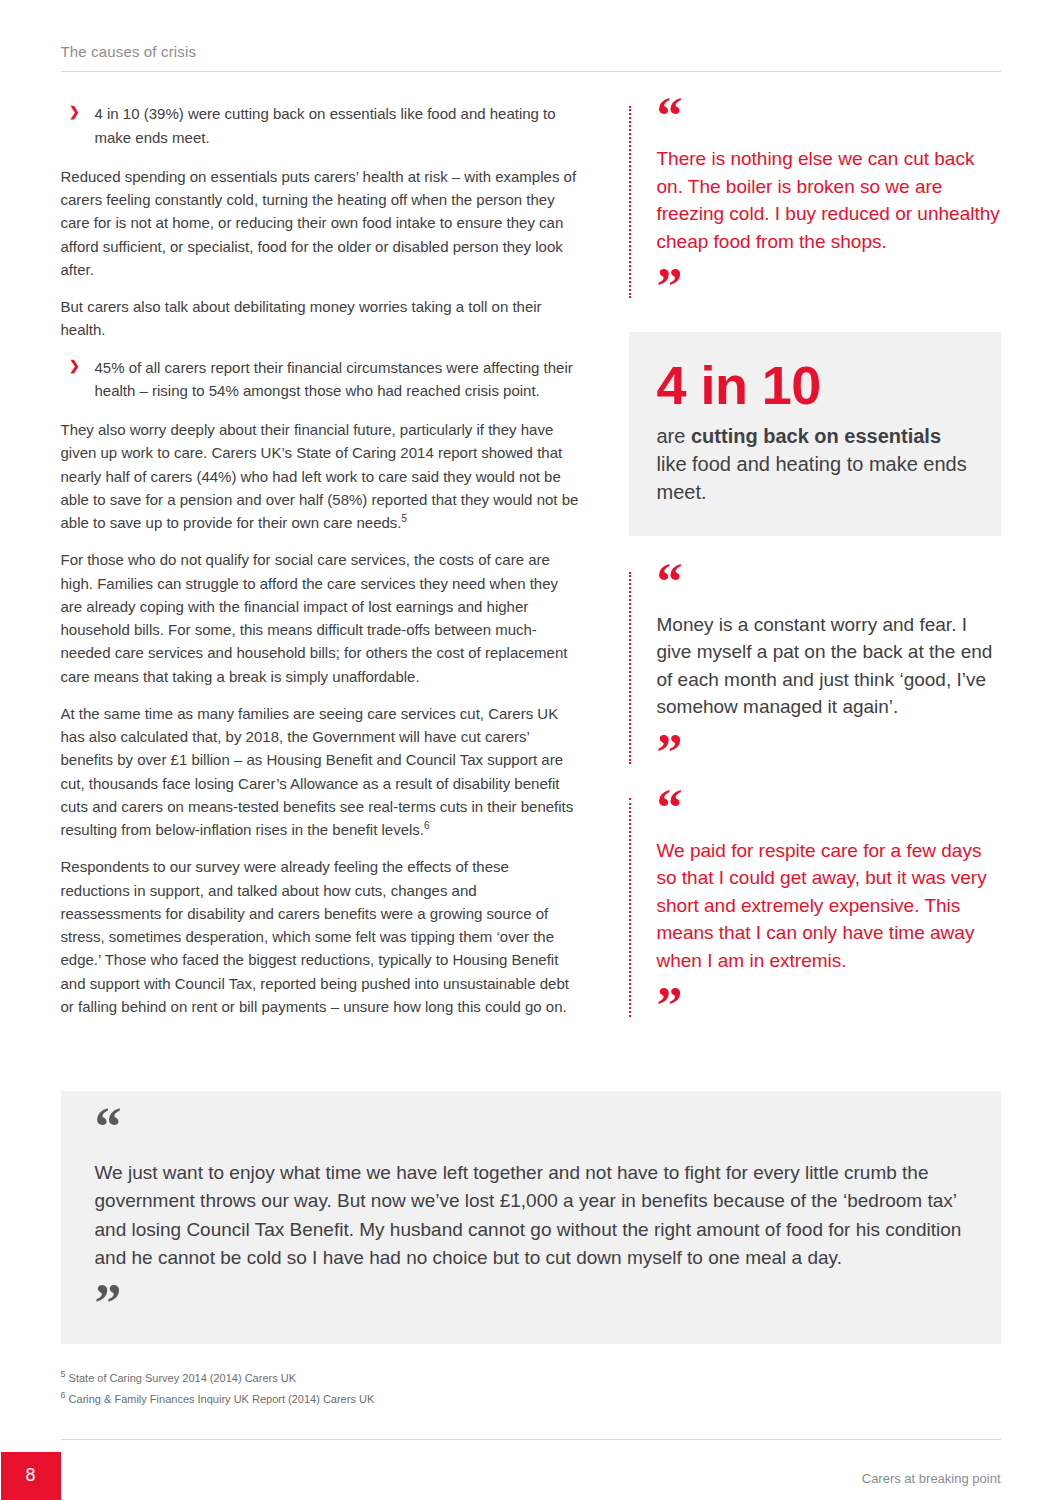The causes of crisis
4 in 10 (39%) were cutting back on essentials like food and heating to make ends meet.
Reduced spending on essentials puts carers’ health at risk – with examples of carers feeling constantly cold, turning the heating off when the person they care for is not at home, or reducing their own food intake to ensure they can afford sufficient, or specialist, food for the older or disabled person they look after.
But carers also talk about debilitating money worries taking a toll on their health.
45% of all carers report their financial circumstances were affecting their health – rising to 54% amongst those who had reached crisis point.
They also worry deeply about their financial future, particularly if they have given up work to care. Carers UK’s State of Caring 2014 report showed that nearly half of carers (44%) who had left work to care said they would not be able to save for a pension and over half (58%) reported that they would not be able to save up to provide for their own care needs.5
For those who do not qualify for social care services, the costs of care are high. Families can struggle to afford the care services they need when they are already coping with the financial impact of lost earnings and higher household bills. For some, this means difficult trade-offs between much-needed care services and household bills; for others the cost of replacement care means that taking a break is simply unaffordable.
At the same time as many families are seeing care services cut, Carers UK has also calculated that, by 2018, the Government will have cut carers’ benefits by over £1 billion – as Housing Benefit and Council Tax support are cut, thousands face losing Carer’s Allowance as a result of disability benefit cuts and carers on means-tested benefits see real-terms cuts in their benefits resulting from below-inflation rises in the benefit levels.6
Respondents to our survey were already feeling the effects of these reductions in support, and talked about how cuts, changes and reassessments for disability and carers benefits were a growing source of stress, sometimes desperation, which some felt was tipping them ‘over the edge.’ Those who faced the biggest reductions, typically to Housing Benefit and support with Council Tax, reported being pushed into unsustainable debt or falling behind on rent or bill payments – unsure how long this could go on.
“
There is nothing else we can cut back on. The boiler is broken so we are freezing cold. I buy reduced or unhealthy cheap food from the shops.
”
4 in 10
are cutting back on essentials like food and heating to make ends meet.
“
Money is a constant worry and fear. I give myself a pat on the back at the end of each month and just think ‘good, I’ve somehow managed it again’.
”
“
We paid for respite care for a few days so that I could get away, but it was very short and extremely expensive. This means that I can only have time away when I am in extremis.
”
“
We just want to enjoy what time we have left together and not have to fight for every little crumb the government throws our way. But now we’ve lost £1,000 a year in benefits because of the ‘bedroom tax’ and losing Council Tax Benefit. My husband cannot go without the right amount of food for his condition and he cannot be cold so I have had no choice but to cut down myself to one meal a day.
”
5 State of Caring Survey 2014 (2014) Carers UK
6 Caring & Family Finances Inquiry UK Report (2014) Carers UK
8
Carers at breaking point